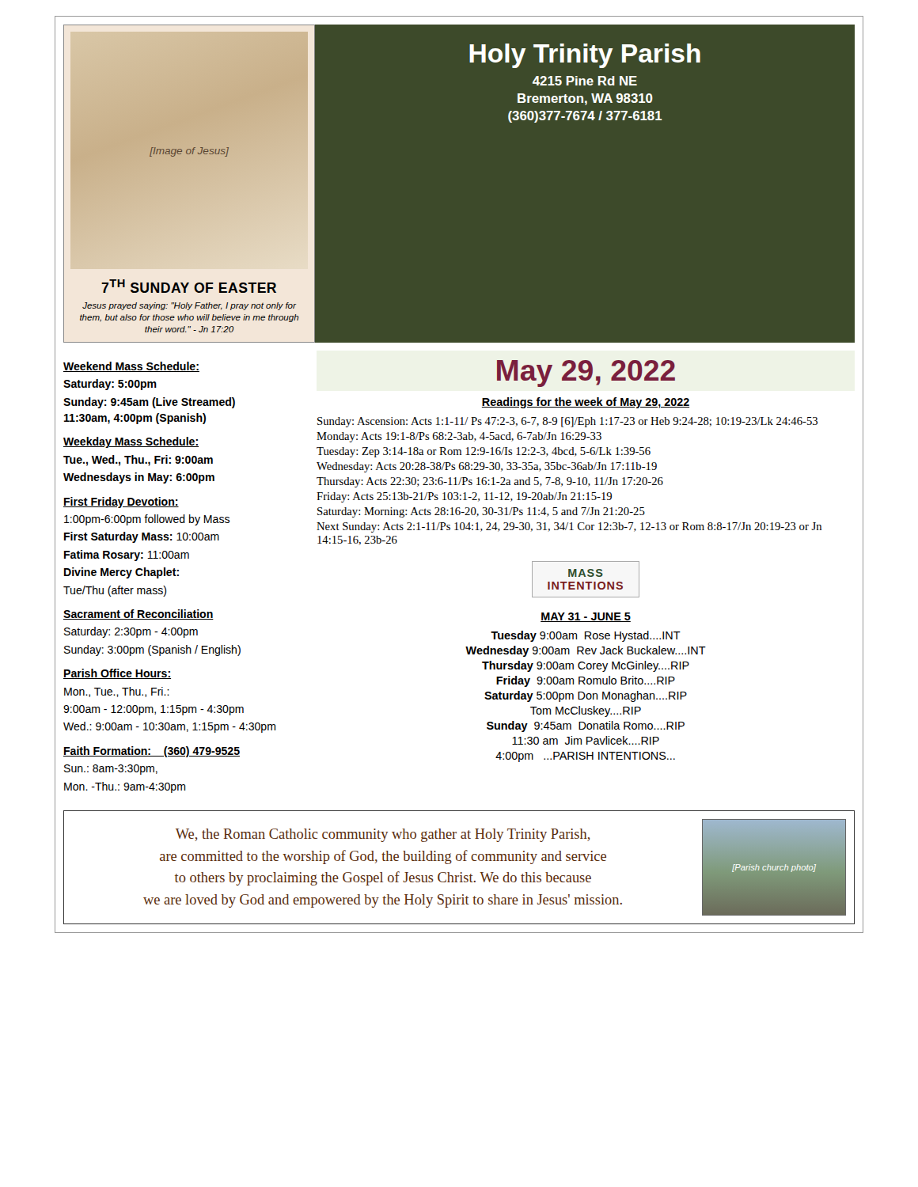[Image of Jesus]
7TH SUNDAY OF EASTER
Jesus prayed saying: "Holy Father, I pray not only for them, but also for those who will believe in me through their word." - Jn 17:20
Holy Trinity Parish
4215 Pine Rd NE
Bremerton, WA 98310
(360)377-7674 / 377-6181
Weekend Mass Schedule:
Saturday: 5:00pm
Sunday: 9:45am (Live Streamed)
11:30am, 4:00pm (Spanish)
Weekday Mass Schedule:
Tue., Wed., Thu., Fri: 9:00am
Wednesdays in May: 6:00pm
First Friday Devotion:
1:00pm-6:00pm followed by Mass
First Saturday Mass: 10:00am
Fatima Rosary: 11:00am
Divine Mercy Chaplet:
Tue/Thu (after mass)
Sacrament of Reconciliation
Saturday: 2:30pm - 4:00pm
Sunday: 3:00pm (Spanish / English)
Parish Office Hours:
Mon., Tue., Thu., Fri.:
9:00am - 12:00pm, 1:15pm - 4:30pm
Wed.: 9:00am - 10:30am, 1:15pm - 4:30pm
Faith Formation: (360) 479-9525
Sun.: 8am-3:30pm,
Mon. -Thu.: 9am-4:30pm
May 29, 2022
Readings for the week of May 29, 2022
Sunday: Ascension: Acts 1:1-11/ Ps 47:2-3, 6-7, 8-9 [6]/Eph 1:17-23 or Heb 9:24-28; 10:19-23/Lk 24:46-53
Monday: Acts 19:1-8/Ps 68:2-3ab, 4-5acd, 6-7ab/Jn 16:29-33
Tuesday: Zep 3:14-18a or Rom 12:9-16/Is 12:2-3, 4bcd, 5-6/Lk 1:39-56
Wednesday: Acts 20:28-38/Ps 68:29-30, 33-35a, 35bc-36ab/Jn 17:11b-19
Thursday: Acts 22:30; 23:6-11/Ps 16:1-2a and 5, 7-8, 9-10, 11/Jn 17:20-26
Friday: Acts 25:13b-21/Ps 103:1-2, 11-12, 19-20ab/Jn 21:15-19
Saturday: Morning: Acts 28:16-20, 30-31/Ps 11:4, 5 and 7/Jn 21:20-25
Next Sunday: Acts 2:1-11/Ps 104:1, 24, 29-30, 31, 34/1 Cor 12:3b-7, 12-13 or Rom 8:8-17/Jn 20:19-23 or Jn 14:15-16, 23b-26
MASS
INTENTIONS
MAY 31 - JUNE 5
Tuesday 9:00am Rose Hystad....INT
Wednesday 9:00am Rev Jack Buckalew....INT
Thursday 9:00am Corey McGinley....RIP
Friday 9:00am Romulo Brito....RIP
Saturday 5:00pm Don Monaghan....RIP
Tom McCluskey....RIP
Sunday 9:45am Donatila Romo....RIP
11:30 am Jim Pavlicek....RIP
4:00pm ...PARISH INTENTIONS...
We, the Roman Catholic community who gather at Holy Trinity Parish,
are committed to the worship of God, the building of community and service
to others by proclaiming the Gospel of Jesus Christ. We do this because
we are loved by God and empowered by the Holy Spirit to share in Jesus' mission.
[Parish church photo]